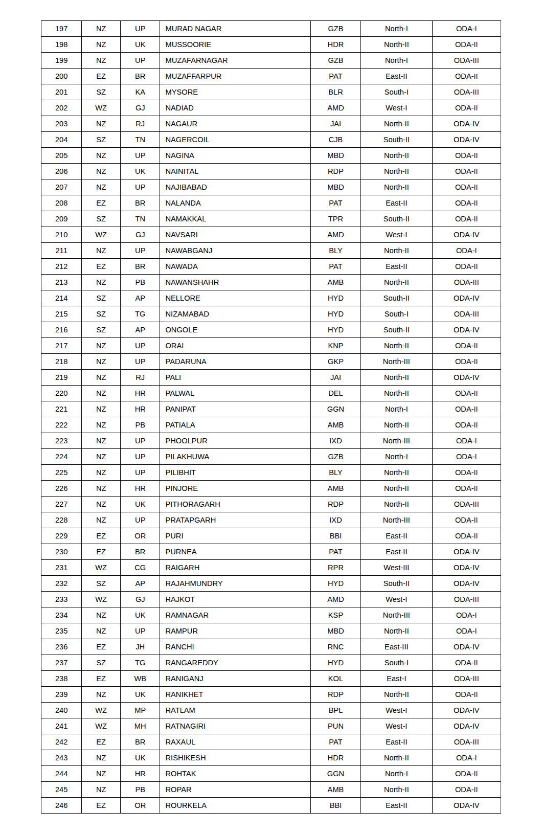| 197 | NZ | UP | MURAD NAGAR | GZB | North-I | ODA-I |
| 198 | NZ | UK | MUSSOORIE | HDR | North-II | ODA-II |
| 199 | NZ | UP | MUZAFARNAGAR | GZB | North-I | ODA-III |
| 200 | EZ | BR | MUZAFFARPUR | PAT | East-II | ODA-II |
| 201 | SZ | KA | MYSORE | BLR | South-I | ODA-III |
| 202 | WZ | GJ | NADIAD | AMD | West-I | ODA-II |
| 203 | NZ | RJ | NAGAUR | JAI | North-II | ODA-IV |
| 204 | SZ | TN | NAGERCOIL | CJB | South-II | ODA-IV |
| 205 | NZ | UP | NAGINA | MBD | North-II | ODA-II |
| 206 | NZ | UK | NAINITAL | RDP | North-II | ODA-II |
| 207 | NZ | UP | NAJIBABAD | MBD | North-II | ODA-II |
| 208 | EZ | BR | NALANDA | PAT | East-II | ODA-II |
| 209 | SZ | TN | NAMAKKAL | TPR | South-II | ODA-II |
| 210 | WZ | GJ | NAVSARI | AMD | West-I | ODA-IV |
| 211 | NZ | UP | NAWABGANJ | BLY | North-II | ODA-I |
| 212 | EZ | BR | NAWADA | PAT | East-II | ODA-II |
| 213 | NZ | PB | NAWANSHAHR | AMB | North-II | ODA-III |
| 214 | SZ | AP | NELLORE | HYD | South-II | ODA-IV |
| 215 | SZ | TG | NIZAMABAD | HYD | South-I | ODA-III |
| 216 | SZ | AP | ONGOLE | HYD | South-II | ODA-IV |
| 217 | NZ | UP | ORAI | KNP | North-II | ODA-II |
| 218 | NZ | UP | PADARUNA | GKP | North-III | ODA-II |
| 219 | NZ | RJ | PALI | JAI | North-II | ODA-IV |
| 220 | NZ | HR | PALWAL | DEL | North-II | ODA-II |
| 221 | NZ | HR | PANIPAT | GGN | North-I | ODA-II |
| 222 | NZ | PB | PATIALA | AMB | North-II | ODA-II |
| 223 | NZ | UP | PHOOLPUR | IXD | North-III | ODA-I |
| 224 | NZ | UP | PILAKHUWA | GZB | North-I | ODA-I |
| 225 | NZ | UP | PILIBHIT | BLY | North-II | ODA-II |
| 226 | NZ | HR | PINJORE | AMB | North-II | ODA-II |
| 227 | NZ | UK | PITHORAGARH | RDP | North-II | ODA-III |
| 228 | NZ | UP | PRATAPGARH | IXD | North-III | ODA-II |
| 229 | EZ | OR | PURI | BBI | East-II | ODA-II |
| 230 | EZ | BR | PURNEA | PAT | East-II | ODA-IV |
| 231 | WZ | CG | RAIGARH | RPR | West-III | ODA-IV |
| 232 | SZ | AP | RAJAHMUNDRY | HYD | South-II | ODA-IV |
| 233 | WZ | GJ | RAJKOT | AMD | West-I | ODA-III |
| 234 | NZ | UK | RAMNAGAR | KSP | North-III | ODA-I |
| 235 | NZ | UP | RAMPUR | MBD | North-II | ODA-I |
| 236 | EZ | JH | RANCHI | RNC | East-III | ODA-IV |
| 237 | SZ | TG | RANGAREDDY | HYD | South-I | ODA-II |
| 238 | EZ | WB | RANIGANJ | KOL | East-I | ODA-III |
| 239 | NZ | UK | RANIKHET | RDP | North-II | ODA-II |
| 240 | WZ | MP | RATLAM | BPL | West-I | ODA-IV |
| 241 | WZ | MH | RATNAGIRI | PUN | West-I | ODA-IV |
| 242 | EZ | BR | RAXAUL | PAT | East-II | ODA-III |
| 243 | NZ | UK | RISHIKESH | HDR | North-II | ODA-I |
| 244 | NZ | HR | ROHTAK | GGN | North-I | ODA-II |
| 245 | NZ | PB | ROPAR | AMB | North-II | ODA-II |
| 246 | EZ | OR | ROURKELA | BBI | East-II | ODA-IV |